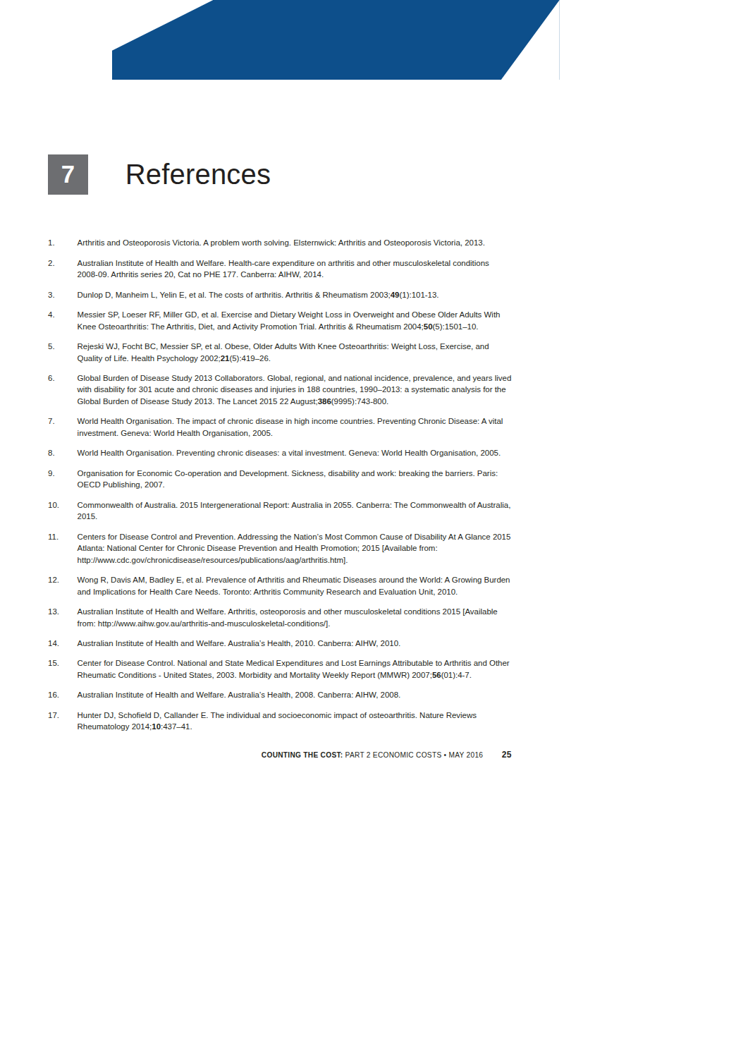7
References
1. Arthritis and Osteoporosis Victoria. A problem worth solving. Elsternwick: Arthritis and Osteoporosis Victoria, 2013.
2. Australian Institute of Health and Welfare. Health-care expenditure on arthritis and other musculoskeletal conditions 2008-09. Arthritis series 20, Cat no PHE 177. Canberra: AIHW, 2014.
3. Dunlop D, Manheim L, Yelin E, et al. The costs of arthritis. Arthritis & Rheumatism 2003;49(1):101-13.
4. Messier SP, Loeser RF, Miller GD, et al. Exercise and Dietary Weight Loss in Overweight and Obese Older Adults With Knee Osteoarthritis: The Arthritis, Diet, and Activity Promotion Trial. Arthritis & Rheumatism 2004;50(5):1501–10.
5. Rejeski WJ, Focht BC, Messier SP, et al. Obese, Older Adults With Knee Osteoarthritis: Weight Loss, Exercise, and Quality of Life. Health Psychology 2002;21(5):419–26.
6. Global Burden of Disease Study 2013 Collaborators. Global, regional, and national incidence, prevalence, and years lived with disability for 301 acute and chronic diseases and injuries in 188 countries, 1990–2013: a systematic analysis for the Global Burden of Disease Study 2013. The Lancet 2015 22 August;386(9995):743-800.
7. World Health Organisation. The impact of chronic disease in high income countries. Preventing Chronic Disease: A vital investment. Geneva: World Health Organisation, 2005.
8. World Health Organisation. Preventing chronic diseases: a vital investment. Geneva: World Health Organisation, 2005.
9. Organisation for Economic Co-operation and Development. Sickness, disability and work: breaking the barriers. Paris: OECD Publishing, 2007.
10. Commonwealth of Australia. 2015 Intergenerational Report: Australia in 2055. Canberra: The Commonwealth of Australia, 2015.
11. Centers for Disease Control and Prevention. Addressing the Nation’s Most Common Cause of Disability At A Glance 2015 Atlanta: National Center for Chronic Disease Prevention and Health Promotion; 2015 [Available from: http://www.cdc.gov/chronicdisease/resources/publications/aag/arthritis.htm].
12. Wong R, Davis AM, Badley E, et al. Prevalence of Arthritis and Rheumatic Diseases around the World: A Growing Burden and Implications for Health Care Needs. Toronto: Arthritis Community Research and Evaluation Unit, 2010.
13. Australian Institute of Health and Welfare. Arthritis, osteoporosis and other musculoskeletal conditions 2015 [Available from: http://www.aihw.gov.au/arthritis-and-musculoskeletal-conditions/].
14. Australian Institute of Health and Welfare. Australia’s Health, 2010. Canberra: AIHW, 2010.
15. Center for Disease Control. National and State Medical Expenditures and Lost Earnings Attributable to Arthritis and Other Rheumatic Conditions - United States, 2003. Morbidity and Mortality Weekly Report (MMWR) 2007;56(01):4-7.
16. Australian Institute of Health and Welfare. Australia’s Health, 2008. Canberra: AIHW, 2008.
17. Hunter DJ, Schofield D, Callander E. The individual and socioeconomic impact of osteoarthritis. Nature Reviews Rheumatology 2014;10:437–41.
COUNTING THE COST: PART 2 ECONOMIC COSTS • MAY 2016
25